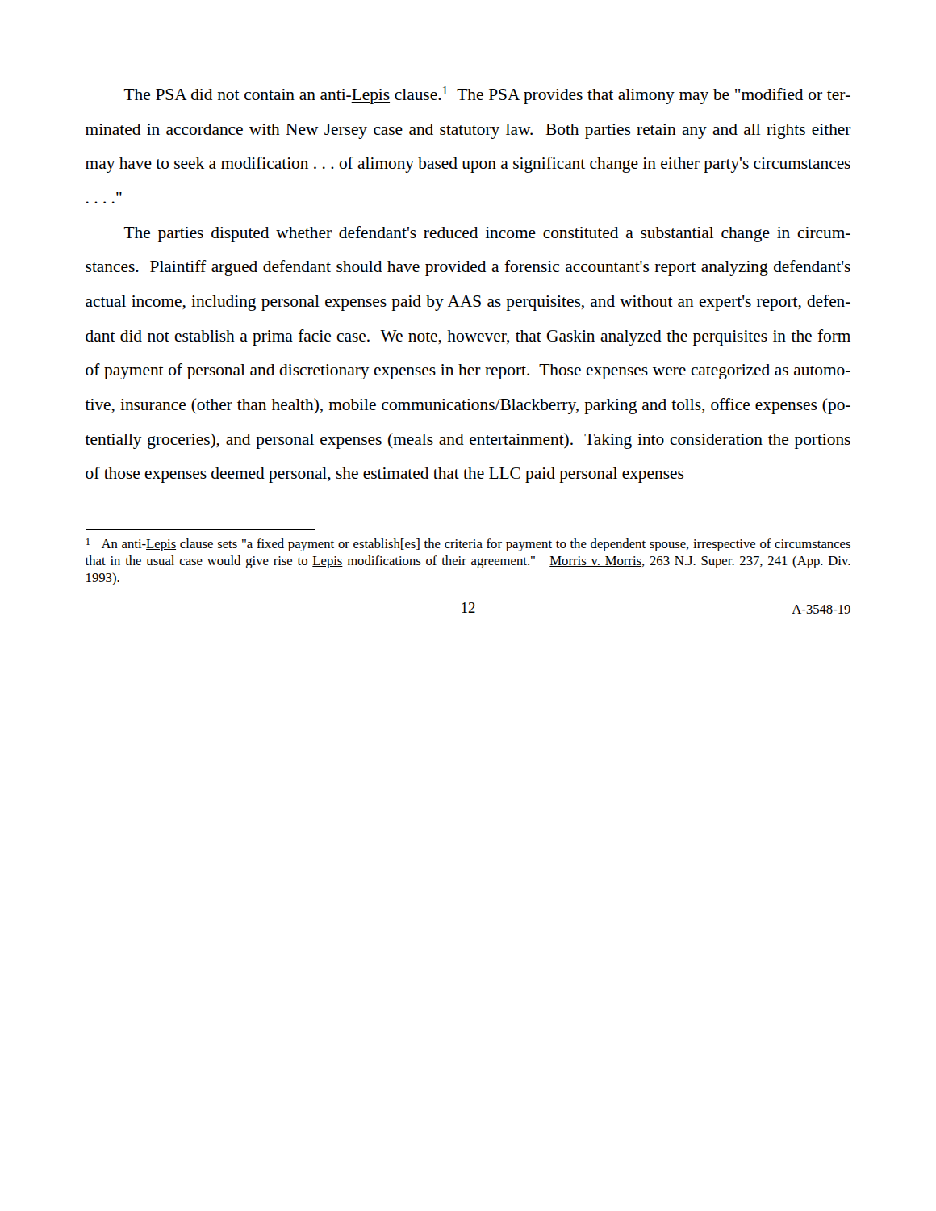The PSA did not contain an anti-Lepis clause.1 The PSA provides that alimony may be "modified or terminated in accordance with New Jersey case and statutory law. Both parties retain any and all rights either may have to seek a modification . . . of alimony based upon a significant change in either party's circumstances . . . ."
The parties disputed whether defendant's reduced income constituted a substantial change in circumstances. Plaintiff argued defendant should have provided a forensic accountant's report analyzing defendant's actual income, including personal expenses paid by AAS as perquisites, and without an expert's report, defendant did not establish a prima facie case. We note, however, that Gaskin analyzed the perquisites in the form of payment of personal and discretionary expenses in her report. Those expenses were categorized as automotive, insurance (other than health), mobile communications/Blackberry, parking and tolls, office expenses (potentially groceries), and personal expenses (meals and entertainment). Taking into consideration the portions of those expenses deemed personal, she estimated that the LLC paid personal expenses
1 An anti-Lepis clause sets "a fixed payment or establish[es] the criteria for payment to the dependent spouse, irrespective of circumstances that in the usual case would give rise to Lepis modifications of their agreement." Morris v. Morris, 263 N.J. Super. 237, 241 (App. Div. 1993).
12 A-3548-19